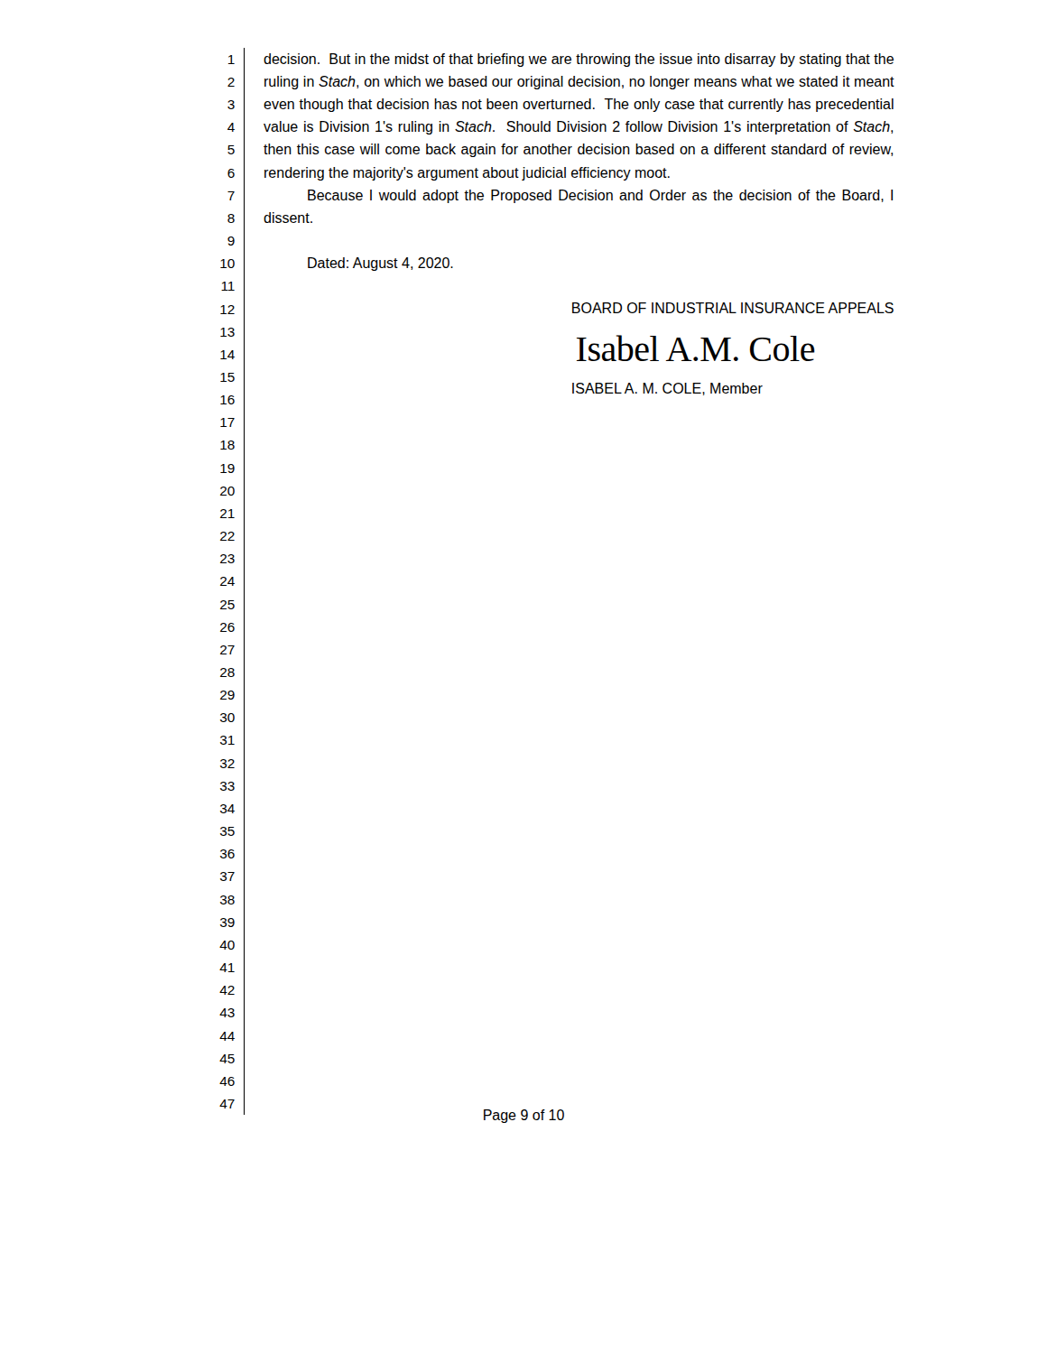1
2
3
4
5
6
7
8
9
10
11
12
13
14
15
16
17
18
19
20
21
22
23
24
25
26
27
28
29
30
31
32
33
34
35
36
37
38
39
40
41
42
43
44
45
46
47
decision. But in the midst of that briefing we are throwing the issue into disarray by stating that the ruling in Stach, on which we based our original decision, no longer means what we stated it meant even though that decision has not been overturned. The only case that currently has precedential value is Division 1's ruling in Stach. Should Division 2 follow Division 1's interpretation of Stach, then this case will come back again for another decision based on a different standard of review, rendering the majority's argument about judicial efficiency moot.
Because I would adopt the Proposed Decision and Order as the decision of the Board, I dissent.
Dated: August 4, 2020.
BOARD OF INDUSTRIAL INSURANCE APPEALS
Isabel A.M. Cole
ISABEL A. M. COLE, Member
Page 9 of 10